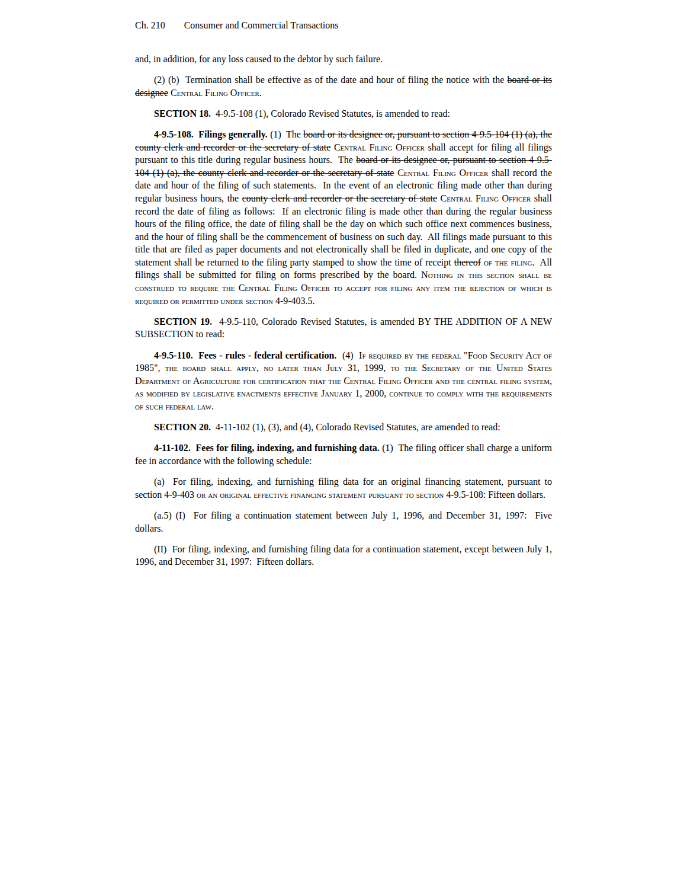Ch. 210 Consumer and Commercial Transactions
and, in addition, for any loss caused to the debtor by such failure.
(2) (b) Termination shall be effective as of the date and hour of filing the notice with the board or its designee Central Filing Officer.
SECTION 18. 4-9.5-108 (1), Colorado Revised Statutes, is amended to read:
4-9.5-108. Filings generally. (1) The board or its designee or, pursuant to section 4-9.5-104 (1) (a), the county clerk and recorder or the secretary of state Central Filing Officer shall accept for filing all filings pursuant to this title during regular business hours. The board or its designee or, pursuant to section 4-9.5-104 (1) (a), the county clerk and recorder or the secretary of state Central Filing Officer shall record the date and hour of the filing of such statements. In the event of an electronic filing made other than during regular business hours, the county clerk and recorder or the secretary of state Central Filing Officer shall record the date of filing as follows: If an electronic filing is made other than during the regular business hours of the filing office, the date of filing shall be the day on which such office next commences business, and the hour of filing shall be the commencement of business on such day. All filings made pursuant to this title that are filed as paper documents and not electronically shall be filed in duplicate, and one copy of the statement shall be returned to the filing party stamped to show the time of receipt thereof of the filing. All filings shall be submitted for filing on forms prescribed by the board. Nothing in this section shall be construed to require the Central Filing Officer to accept for filing any item the rejection of which is required or permitted under section 4-9-403.5.
SECTION 19. 4-9.5-110, Colorado Revised Statutes, is amended BY THE ADDITION OF A NEW SUBSECTION to read:
4-9.5-110. Fees - rules - federal certification. (4) If required by the federal "Food Security Act of 1985", the board shall apply, no later than July 31, 1999, to the Secretary of the United States Department of Agriculture for certification that the Central Filing Officer and the central filing system, as modified by legislative enactments effective January 1, 2000, continue to comply with the requirements of such federal law.
SECTION 20. 4-11-102 (1), (3), and (4), Colorado Revised Statutes, are amended to read:
4-11-102. Fees for filing, indexing, and furnishing data. (1) The filing officer shall charge a uniform fee in accordance with the following schedule:
(a) For filing, indexing, and furnishing filing data for an original financing statement, pursuant to section 4-9-403 or an original effective financing statement pursuant to section 4-9.5-108: Fifteen dollars.
(a.5) (I) For filing a continuation statement between July 1, 1996, and December 31, 1997: Five dollars.
(II) For filing, indexing, and furnishing filing data for a continuation statement, except between July 1, 1996, and December 31, 1997: Fifteen dollars.